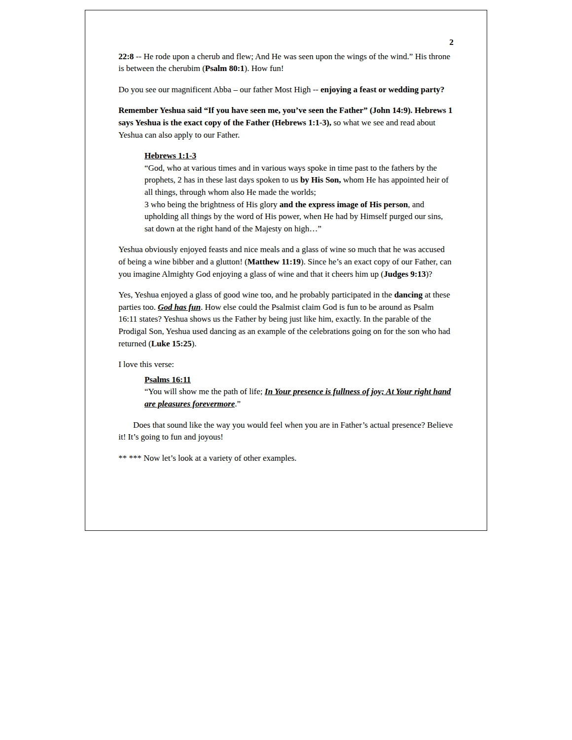2
22:8 -- He rode upon a cherub and flew; And He was seen upon the wings of the wind.” His throne is between the cherubim (Psalm 80:1). How fun!
Do you see our magnificent Abba – our father Most High -- enjoying a feast or wedding party?
Remember Yeshua said “If you have seen me, you’ve seen the Father” (John 14:9). Hebrews 1 says Yeshua is the exact copy of the Father (Hebrews 1:1-3), so what we see and read about Yeshua can also apply to our Father.
Hebrews 1:1-3
“God, who at various times and in various ways spoke in time past to the fathers by the prophets, 2 has in these last days spoken to us by His Son, whom He has appointed heir of all things, through whom also He made the worlds;
3 who being the brightness of His glory and the express image of His person, and upholding all things by the word of His power, when He had by Himself purged our sins, sat down at the right hand of the Majesty on high…”
Yeshua obviously enjoyed feasts and nice meals and a glass of wine so much that he was accused of being a wine bibber and a glutton! (Matthew 11:19). Since he’s an exact copy of our Father, can you imagine Almighty God enjoying a glass of wine and that it cheers him up (Judges 9:13)?
Yes, Yeshua enjoyed a glass of good wine too, and he probably participated in the dancing at these parties too. God has fun. How else could the Psalmist claim God is fun to be around as Psalm 16:11 states? Yeshua shows us the Father by being just like him, exactly. In the parable of the Prodigal Son, Yeshua used dancing as an example of the celebrations going on for the son who had returned (Luke 15:25).
I love this verse:
Psalms 16:11
“You will show me the path of life; In Your presence is fullness of joy; At Your right hand are pleasures forevermore.”
Does that sound like the way you would feel when you are in Father’s actual presence? Believe it! It’s going to fun and joyous!
** *** Now let’s look at a variety of other examples.